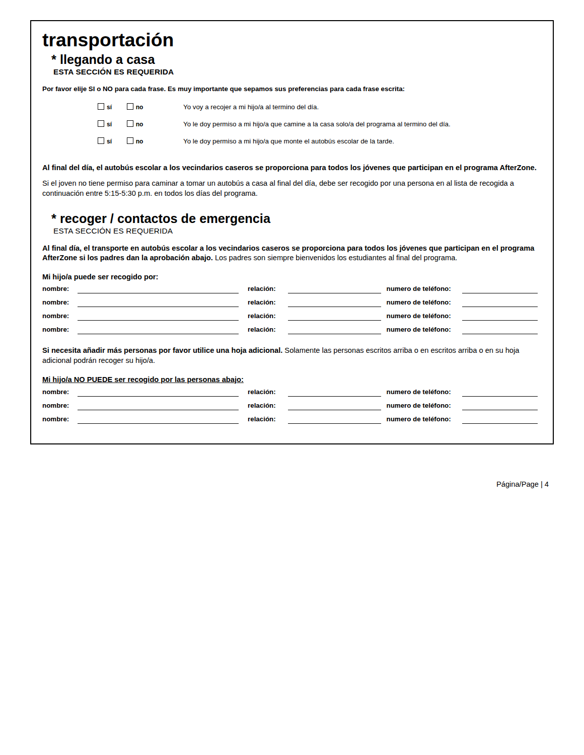transportación
* llegando a casa
ESTA SECCIÓN ES REQUERIDA
Por favor elije SI o NO para cada frase. Es muy importante que sepamos sus preferencias para cada frase escrita:
| | sí no | Yo voy a recojer a mi hijo/a al termino del día. |
| | sí no | Yo le doy permiso a mi hijo/a que camine a la casa solo/a del programa al termino del día. |
| | sí no | Yo le doy permiso a mi hijo/a que monte el autobús escolar de la tarde. |
Al final del día, el autobús escolar a los vecindarios caseros se proporciona para todos los jóvenes que participan en el programa AfterZone.
Si el joven no tiene permiso para caminar a tomar un autobús a casa al final del día, debe ser recogido por una persona en al lista de recogida a continuación entre 5:15-5:30 p.m. en todos los días del programa.
* recoger / contactos de emergencia
ESTA SECCIÓN ES REQUERIDA
Al final día, el transporte en autobús escolar a los vecindarios caseros se proporciona para todos los jóvenes que participan en el programa AfterZone si los padres dan la aprobación abajo. Los padres son siempre bienvenidos los estudiantes al final del programa.
Mi hijo/a puede ser recogido por:
| nombre: | | relación: | | numero de teléfono: | |
| nombre: | | relación: | | numero de teléfono: | |
| nombre: | | relación: | | numero de teléfono: | |
| nombre: | | relación: | | numero de teléfono: | |
Si necesita añadir más personas por favor utilice una hoja adicional. Solamente las personas escritos arriba o en escritos arriba o en su hoja adicional podrán recoger su hijo/a.
Mi hijo/a NO PUEDE ser recogido por las personas abajo:
| nombre: | | relación: | | numero de teléfono: | |
| nombre: | | relación: | | numero de teléfono: | |
| nombre: | | relación: | | numero de teléfono: | |
Página/Page | 4